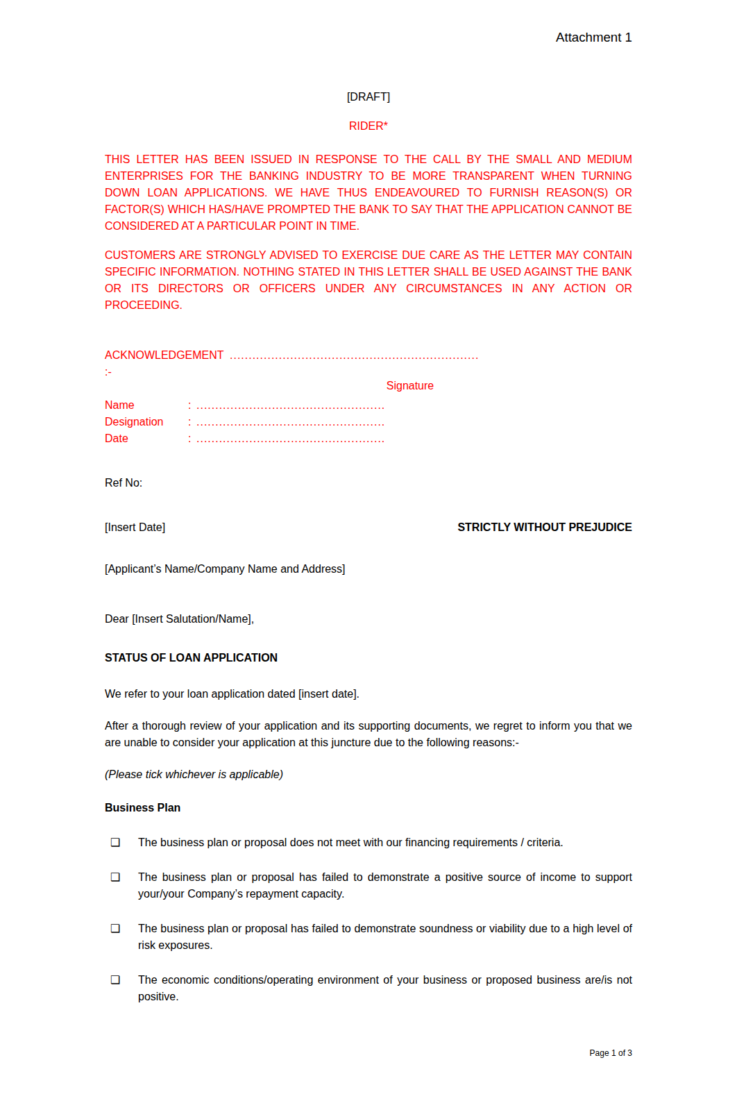Attachment 1
[DRAFT]
RIDER*
THIS LETTER HAS BEEN ISSUED IN RESPONSE TO THE CALL BY THE SMALL AND MEDIUM ENTERPRISES FOR THE BANKING INDUSTRY TO BE MORE TRANSPARENT WHEN TURNING DOWN LOAN APPLICATIONS. WE HAVE THUS ENDEAVOURED TO FURNISH REASON(S) OR FACTOR(S) WHICH HAS/HAVE PROMPTED THE BANK TO SAY THAT THE APPLICATION CANNOT BE CONSIDERED AT A PARTICULAR POINT IN TIME.
CUSTOMERS ARE STRONGLY ADVISED TO EXERCISE DUE CARE AS THE LETTER MAY CONTAIN SPECIFIC INFORMATION. NOTHING STATED IN THIS LETTER SHALL BE USED AGAINST THE BANK OR ITS DIRECTORS OR OFFICERS UNDER ANY CIRCUMSTANCES IN ANY ACTION OR PROCEEDING.
ACKNOWLEDGEMENT :-
..................................................................
Signature
Name
:
..................................................
Designation
:
..................................................
Date
:
..................................................
Ref No:
[Insert Date]
STRICTLY WITHOUT PREJUDICE
[Applicant’s Name/Company Name and Address]
Dear [Insert Salutation/Name],
STATUS OF LOAN APPLICATION
We refer to your loan application dated [insert date].
After a thorough review of your application and its supporting documents, we regret to inform you that we are unable to consider your application at this juncture due to the following reasons:-
(Please tick whichever is applicable)
Business Plan
The business plan or proposal does not meet with our financing requirements / criteria.
The business plan or proposal has failed to demonstrate a positive source of income to support your/your Company’s repayment capacity.
The business plan or proposal has failed to demonstrate soundness or viability due to a high level of risk exposures.
The economic conditions/operating environment of your business or proposed business are/is not positive.
Page 1 of 3